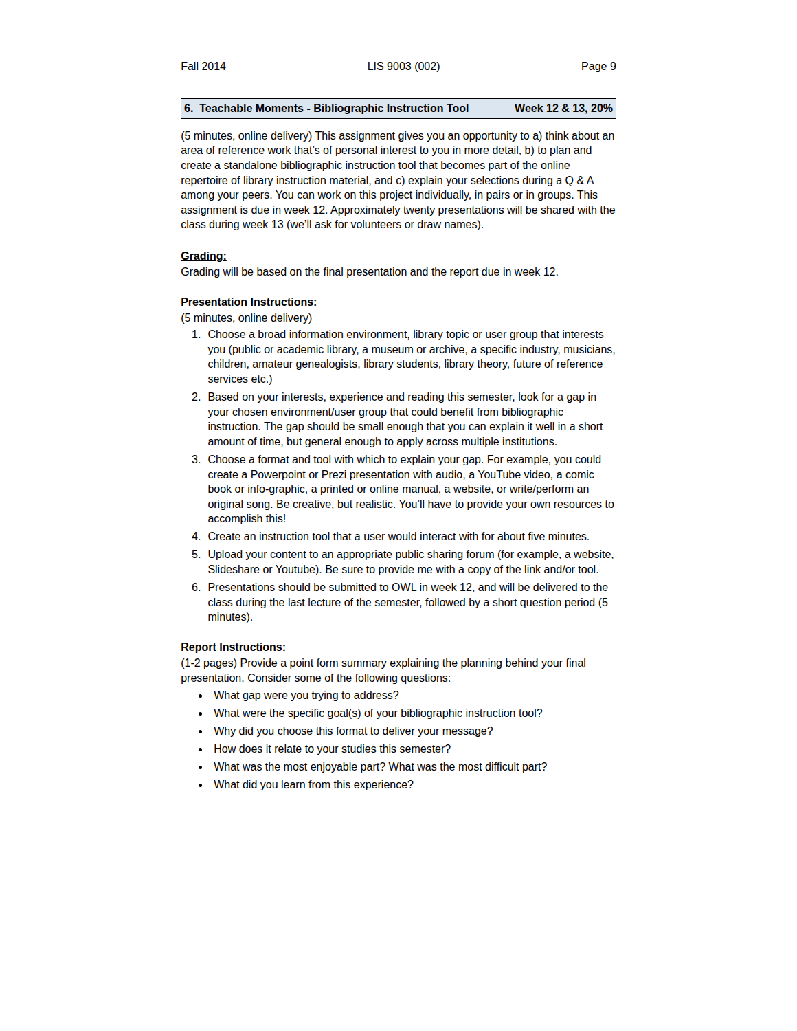Fall 2014
LIS 9003 (002)
Page 9
6. Teachable Moments - Bibliographic Instruction Tool Week 12 & 13, 20%
(5 minutes, online delivery) This assignment gives you an opportunity to a) think about an area of reference work that’s of personal interest to you in more detail, b) to plan and create a standalone bibliographic instruction tool that becomes part of the online repertoire of library instruction material, and c) explain your selections during a Q & A among your peers. You can work on this project individually, in pairs or in groups. This assignment is due in week 12. Approximately twenty presentations will be shared with the class during week 13 (we’ll ask for volunteers or draw names).
Grading:
Grading will be based on the final presentation and the report due in week 12.
Presentation Instructions:
(5 minutes, online delivery)
Choose a broad information environment, library topic or user group that interests you (public or academic library, a museum or archive, a specific industry, musicians, children, amateur genealogists, library students, library theory, future of reference services etc.)
Based on your interests, experience and reading this semester, look for a gap in your chosen environment/user group that could benefit from bibliographic instruction. The gap should be small enough that you can explain it well in a short amount of time, but general enough to apply across multiple institutions.
Choose a format and tool with which to explain your gap. For example, you could create a Powerpoint or Prezi presentation with audio, a YouTube video, a comic book or info-graphic, a printed or online manual, a website, or write/perform an original song. Be creative, but realistic. You’ll have to provide your own resources to accomplish this!
Create an instruction tool that a user would interact with for about five minutes.
Upload your content to an appropriate public sharing forum (for example, a website, Slideshare or Youtube). Be sure to provide me with a copy of the link and/or tool.
Presentations should be submitted to OWL in week 12, and will be delivered to the class during the last lecture of the semester, followed by a short question period (5 minutes).
Report Instructions:
(1-2 pages) Provide a point form summary explaining the planning behind your final presentation. Consider some of the following questions:
What gap were you trying to address?
What were the specific goal(s) of your bibliographic instruction tool?
Why did you choose this format to deliver your message?
How does it relate to your studies this semester?
What was the most enjoyable part? What was the most difficult part?
What did you learn from this experience?